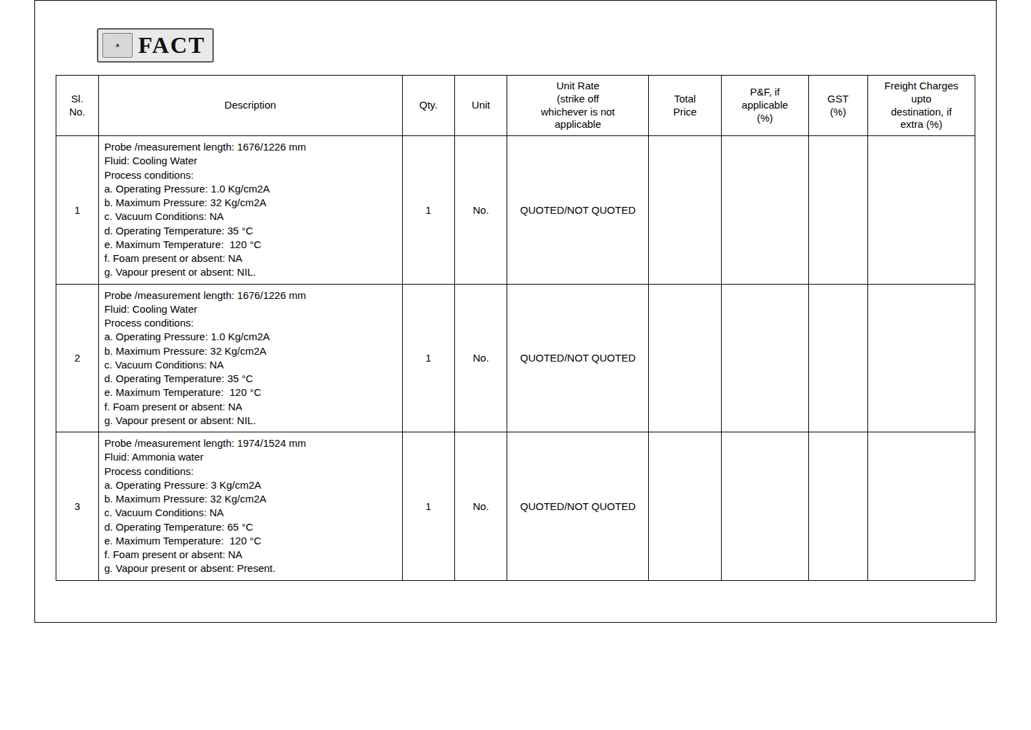★FACT
| Sl. No. | Description | Qty. | Unit | Unit Rate (strike off whichever is not applicable | Total Price | P&F, if applicable (%) | GST (%) | Freight Charges upto destination, if extra (%) |
| --- | --- | --- | --- | --- | --- | --- | --- | --- |
| 1 | Probe /measurement length: 1676/1226 mm Fluid: Cooling Water Process conditions: a. Operating Pressure: 1.0 Kg/cm2A b. Maximum Pressure: 32 Kg/cm2A c. Vacuum Conditions: NA d. Operating Temperature: 35 °C e. Maximum Temperature: 120 °C f. Foam present or absent: NA g. Vapour present or absent: NIL. | 1 | No. | QUOTED/NOT QUOTED | | | | |
| 2 | Probe /measurement length: 1676/1226 mm Fluid: Cooling Water Process conditions: a. Operating Pressure: 1.0 Kg/cm2A b. Maximum Pressure: 32 Kg/cm2A c. Vacuum Conditions: NA d. Operating Temperature: 35 °C e. Maximum Temperature: 120 °C f. Foam present or absent: NA g. Vapour present or absent: NIL. | 1 | No. | QUOTED/NOT QUOTED | | | | |
| 3 | Probe /measurement length: 1974/1524 mm Fluid: Ammonia water Process conditions: a. Operating Pressure: 3 Kg/cm2A b. Maximum Pressure: 32 Kg/cm2A c. Vacuum Conditions: NA d. Operating Temperature: 65 °C e. Maximum Temperature: 120 °C f. Foam present or absent: NA g. Vapour present or absent: Present. | 1 | No. | QUOTED/NOT QUOTED | | | | |